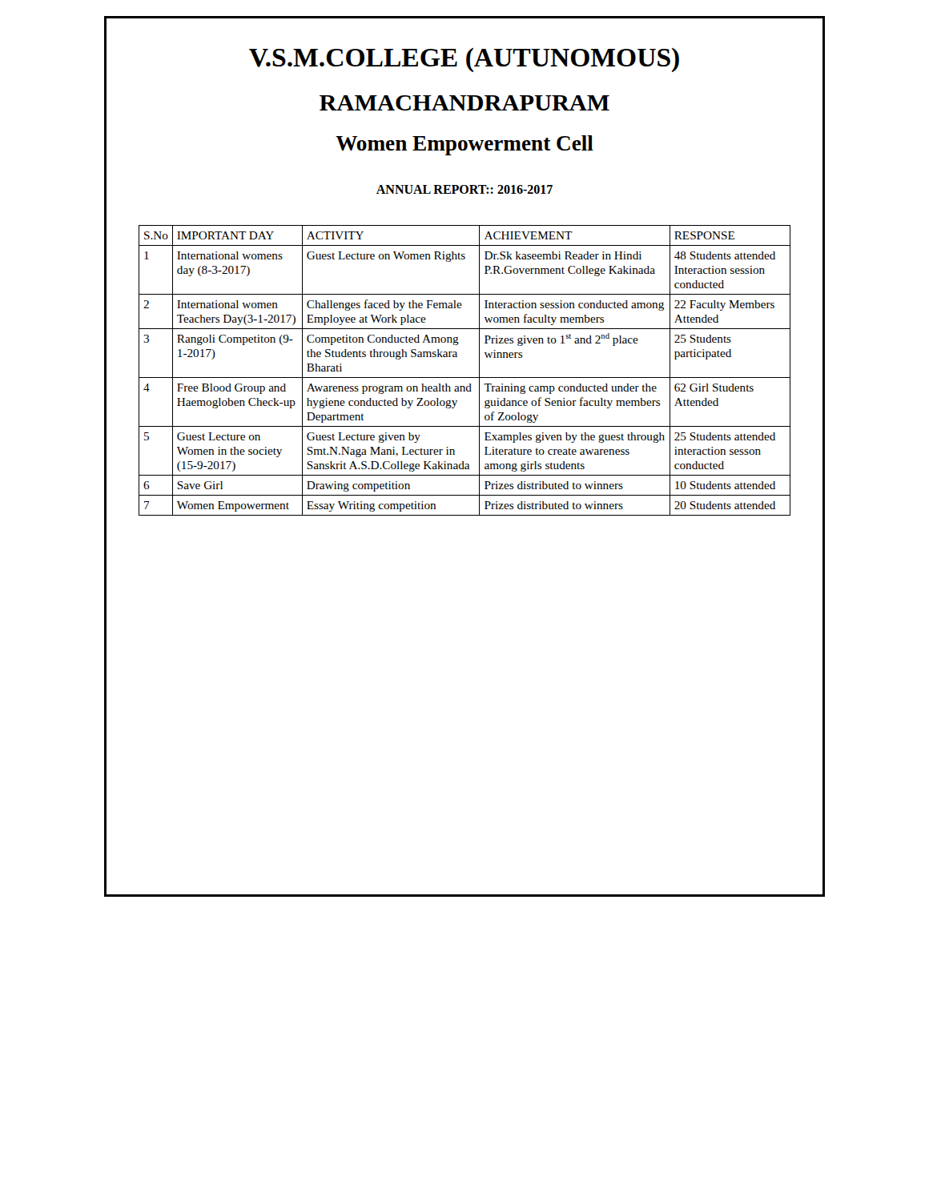V.S.M.COLLEGE (AUTUNOMOUS)
RAMACHANDRAPURAM
Women Empowerment Cell
ANNUAL REPORT:: 2016-2017
| S.No | IMPORTANT DAY | ACTIVITY | ACHIEVEMENT | RESPONSE |
| --- | --- | --- | --- | --- |
| 1 | International womens day (8-3-2017) | Guest Lecture on Women Rights | Dr.Sk kaseembi Reader in Hindi P.R.Government College Kakinada | 48 Students attended Interaction session conducted |
| 2 | International women Teachers Day(3-1-2017) | Challenges faced by the Female Employee at Work place | Interaction session conducted among women faculty members | 22 Faculty Members Attended |
| 3 | Rangoli Competiton (9-1-2017) | Competiton Conducted Among the Students through Samskara Bharati | Prizes given to 1 st and 2 nd place winners | 25 Students participated |
| 4 | Free Blood Group and Haemogloben Check-up | Awareness program on health and hygiene conducted by Zoology Department | Training camp conducted under the guidance of Senior faculty members of Zoology | 62 Girl Students Attended |
| 5 | Guest Lecture on Women in the society (15-9-2017) | Guest Lecture given by Smt.N.Naga Mani, Lecturer in Sanskrit A.S.D.College Kakinada | Examples given by the guest through Literature to create awareness among girls students | 25 Students attended interaction sesson conducted |
| 6 | Save Girl | Drawing competition | Prizes distributed to winners | 10 Students attended |
| 7 | Women Empowerment | Essay Writing competition | Prizes distributed to winners | 20 Students attended |